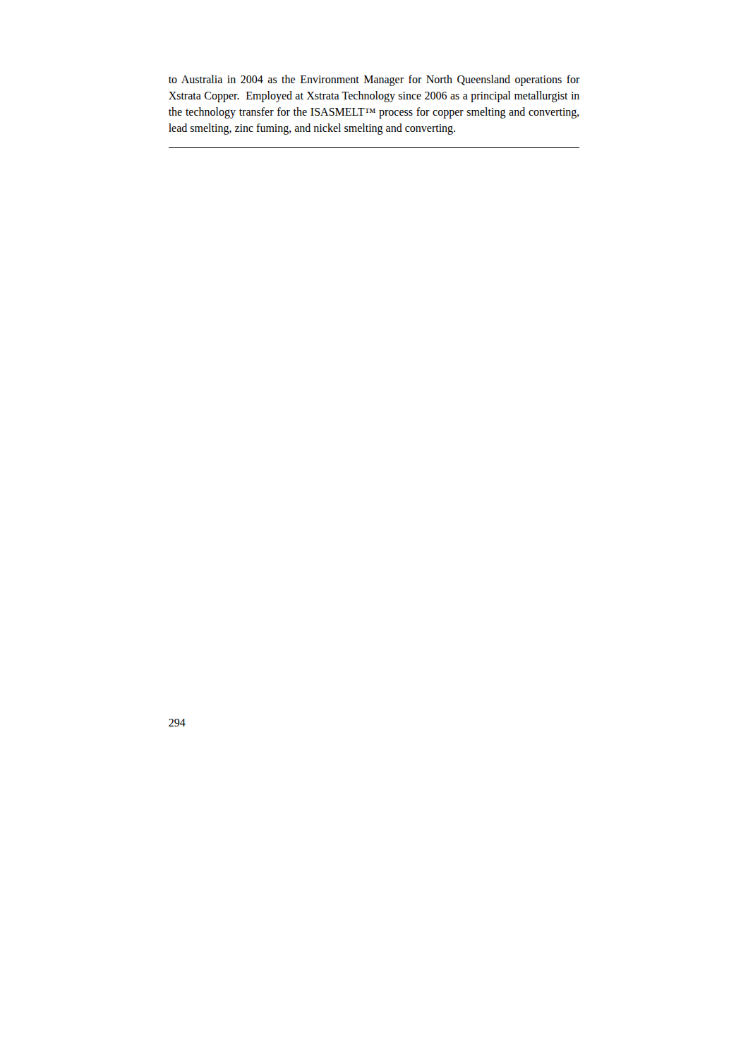to Australia in 2004 as the Environment Manager for North Queensland operations for Xstrata Copper. Employed at Xstrata Technology since 2006 as a principal metallurgist in the technology transfer for the ISASMELT™ process for copper smelting and converting, lead smelting, zinc fuming, and nickel smelting and converting.
294